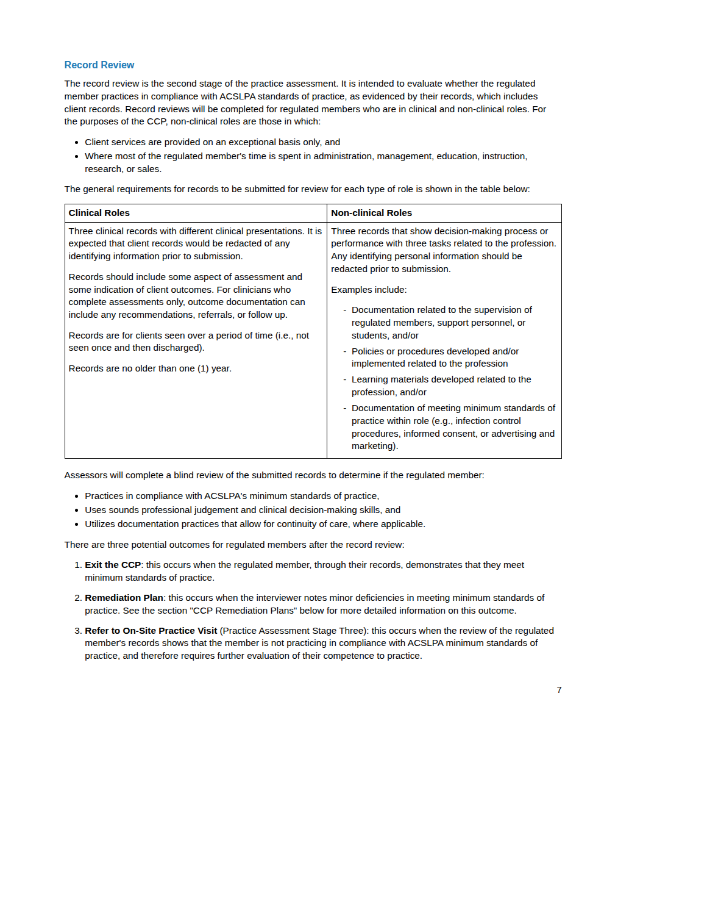Record Review
The record review is the second stage of the practice assessment. It is intended to evaluate whether the regulated member practices in compliance with ACSLPA standards of practice, as evidenced by their records, which includes client records. Record reviews will be completed for regulated members who are in clinical and non-clinical roles. For the purposes of the CCP, non-clinical roles are those in which:
Client services are provided on an exceptional basis only, and
Where most of the regulated member's time is spent in administration, management, education, instruction, research, or sales.
The general requirements for records to be submitted for review for each type of role is shown in the table below:
| Clinical Roles | Non-clinical Roles |
| --- | --- |
| Three clinical records with different clinical presentations. It is expected that client records would be redacted of any identifying information prior to submission. Records should include some aspect of assessment and some indication of client outcomes. For clinicians who complete assessments only, outcome documentation can include any recommendations, referrals, or follow up. Records are for clients seen over a period of time (i.e., not seen once and then discharged). Records are no older than one (1) year. | Three records that show decision-making process or performance with three tasks related to the profession. Any identifying personal information should be redacted prior to submission. Examples include: Documentation related to the supervision of regulated members, support personnel, or students, and/or Policies or procedures developed and/or implemented related to the profession Learning materials developed related to the profession, and/or Documentation of meeting minimum standards of practice within role (e.g., infection control procedures, informed consent, or advertising and marketing). |
Assessors will complete a blind review of the submitted records to determine if the regulated member:
Practices in compliance with ACSLPA's minimum standards of practice,
Uses sounds professional judgement and clinical decision-making skills, and
Utilizes documentation practices that allow for continuity of care, where applicable.
There are three potential outcomes for regulated members after the record review:
Exit the CCP: this occurs when the regulated member, through their records, demonstrates that they meet minimum standards of practice.
Remediation Plan: this occurs when the interviewer notes minor deficiencies in meeting minimum standards of practice. See the section "CCP Remediation Plans" below for more detailed information on this outcome.
Refer to On-Site Practice Visit (Practice Assessment Stage Three): this occurs when the review of the regulated member's records shows that the member is not practicing in compliance with ACSLPA minimum standards of practice, and therefore requires further evaluation of their competence to practice.
7